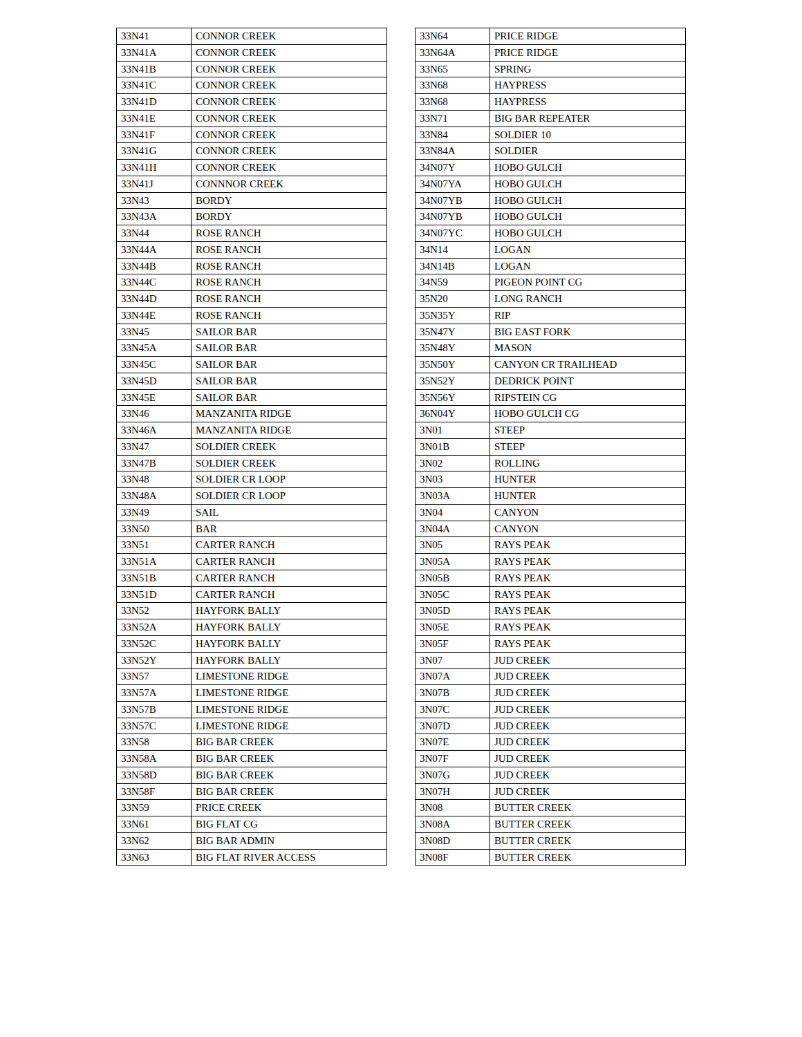| 33N41 | CONNOR CREEK |
| 33N41A | CONNOR CREEK |
| 33N41B | CONNOR CREEK |
| 33N41C | CONNOR CREEK |
| 33N41D | CONNOR CREEK |
| 33N41E | CONNOR CREEK |
| 33N41F | CONNOR CREEK |
| 33N41G | CONNOR CREEK |
| 33N41H | CONNOR CREEK |
| 33N41J | CONNNOR CREEK |
| 33N43 | BORDY |
| 33N43A | BORDY |
| 33N44 | ROSE RANCH |
| 33N44A | ROSE RANCH |
| 33N44B | ROSE RANCH |
| 33N44C | ROSE RANCH |
| 33N44D | ROSE RANCH |
| 33N44E | ROSE RANCH |
| 33N45 | SAILOR BAR |
| 33N45A | SAILOR BAR |
| 33N45C | SAILOR BAR |
| 33N45D | SAILOR BAR |
| 33N45E | SAILOR BAR |
| 33N46 | MANZANITA RIDGE |
| 33N46A | MANZANITA RIDGE |
| 33N47 | SOLDIER CREEK |
| 33N47B | SOLDIER CREEK |
| 33N48 | SOLDIER CR LOOP |
| 33N48A | SOLDIER CR LOOP |
| 33N49 | SAIL |
| 33N50 | BAR |
| 33N51 | CARTER RANCH |
| 33N51A | CARTER RANCH |
| 33N51B | CARTER RANCH |
| 33N51D | CARTER RANCH |
| 33N52 | HAYFORK BALLY |
| 33N52A | HAYFORK BALLY |
| 33N52C | HAYFORK BALLY |
| 33N52Y | HAYFORK BALLY |
| 33N57 | LIMESTONE RIDGE |
| 33N57A | LIMESTONE RIDGE |
| 33N57B | LIMESTONE RIDGE |
| 33N57C | LIMESTONE RIDGE |
| 33N58 | BIG BAR CREEK |
| 33N58A | BIG BAR CREEK |
| 33N58D | BIG BAR CREEK |
| 33N58F | BIG BAR CREEK |
| 33N59 | PRICE CREEK |
| 33N61 | BIG FLAT CG |
| 33N62 | BIG BAR ADMIN |
| 33N63 | BIG FLAT RIVER ACCESS |
| 33N64 | PRICE RIDGE |
| 33N64A | PRICE RIDGE |
| 33N65 | SPRING |
| 33N68 | HAYPRESS |
| 33N68 | HAYPRESS |
| 33N71 | BIG BAR REPEATER |
| 33N84 | SOLDIER 10 |
| 33N84A | SOLDIER |
| 34N07Y | HOBO GULCH |
| 34N07YA | HOBO GULCH |
| 34N07YB | HOBO GULCH |
| 34N07YB | HOBO GULCH |
| 34N07YC | HOBO GULCH |
| 34N14 | LOGAN |
| 34N14B | LOGAN |
| 34N59 | PIGEON POINT CG |
| 35N20 | LONG RANCH |
| 35N35Y | RIP |
| 35N47Y | BIG EAST FORK |
| 35N48Y | MASON |
| 35N50Y | CANYON CR TRAILHEAD |
| 35N52Y | DEDRICK POINT |
| 35N56Y | RIPSTEIN CG |
| 36N04Y | HOBO GULCH CG |
| 3N01 | STEEP |
| 3N01B | STEEP |
| 3N02 | ROLLING |
| 3N03 | HUNTER |
| 3N03A | HUNTER |
| 3N04 | CANYON |
| 3N04A | CANYON |
| 3N05 | RAYS PEAK |
| 3N05A | RAYS PEAK |
| 3N05B | RAYS PEAK |
| 3N05C | RAYS PEAK |
| 3N05D | RAYS PEAK |
| 3N05E | RAYS PEAK |
| 3N05F | RAYS PEAK |
| 3N07 | JUD CREEK |
| 3N07A | JUD CREEK |
| 3N07B | JUD CREEK |
| 3N07C | JUD CREEK |
| 3N07D | JUD CREEK |
| 3N07E | JUD CREEK |
| 3N07F | JUD CREEK |
| 3N07G | JUD CREEK |
| 3N07H | JUD CREEK |
| 3N08 | BUTTER CREEK |
| 3N08A | BUTTER CREEK |
| 3N08D | BUTTER CREEK |
| 3N08F | BUTTER CREEK |